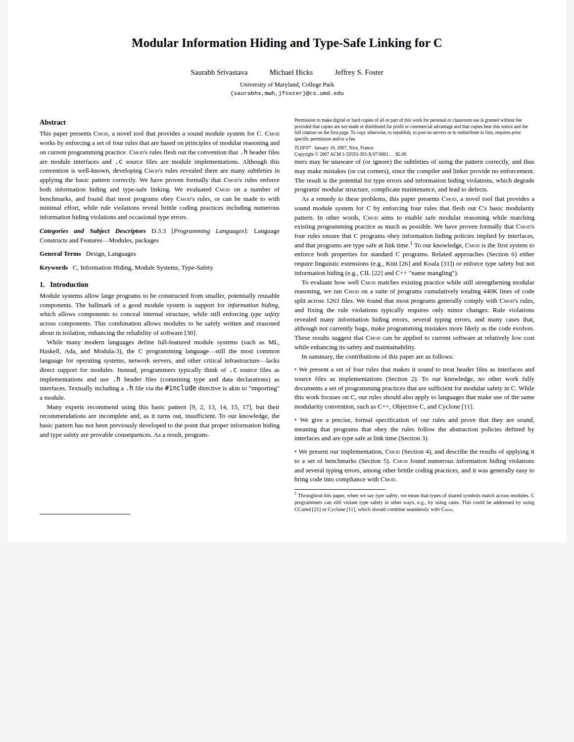Modular Information Hiding and Type-Safe Linking for C
Saurabh Srivastava Michael Hicks Jeffrey S. Foster
University of Maryland, College Park
{saurabhs,mwh,jfoster}@cs.umd.edu
Abstract
This paper presents Cmod, a novel tool that provides a sound module system for C. Cmod works by enforcing a set of four rules that are based on principles of modular reasoning and on current programming practice. Cmod's rules flesh out the convention that .h header files are module interfaces and .c source files are module implementations. Although this convention is well-known, developing Cmod's rules revealed there are many subtleties in applying the basic pattern correctly. We have proven formally that Cmod's rules enforce both information hiding and type-safe linking. We evaluated Cmod on a number of benchmarks, and found that most programs obey Cmod's rules, or can be made to with minimal effort, while rule violations reveal brittle coding practices including numerous information hiding violations and occasional type errors.
Categories and Subject Descriptors D.3.3 [Programming Languages]: Language Constructs and Features—Modules, packages
General Terms Design, Languages
Keywords C, Information Hiding, Module Systems, Type-Safety
1. Introduction
Module systems allow large programs to be constructed from smaller, potentially reusable components. The hallmark of a good module system is support for information hiding, which allows components to conceal internal structure, while still enforcing type safety across components. This combination allows modules to be safely written and reasoned about in isolation, enhancing the reliability of software [30].
While many modern languages define full-featured module systems (such as ML, Haskell, Ada, and Modula-3), the C programming language—still the most common language for operating systems, network servers, and other critical infrastructure—lacks direct support for modules. Instead, programmers typically think of .c source files as implementations and use .h header files (containing type and data declarations) as interfaces. Textually including a .h file via the #include directive is akin to "importing" a module.
Many experts recommend using this basic pattern [9, 2, 13, 14, 15, 17], but their recommendations are incomplete and, as it turns out, insufficient. To our knowledge, the basic pattern has not been previously developed to the point that proper information hiding and type safety are provable consequences. As a result, program-
Permission to make digital or hard copies of all or part of this work for personal or classroom use is granted without fee provided that copies are not made or distributed for profit or commercial advantage and that copies bear this notice and the full citation on the first page. To copy otherwise, to republish, to post on servers or to redistribute to lists, requires prior specific permission and/or a fee.
TLDI'07 January 16, 2007, Nice, France.
Copyright © 2007 ACM 1-59593-393-X/07/0001. . . $5.00.
mers may be unaware of (or ignore) the subtleties of using the pattern correctly, and thus may make mistakes (or cut corners), since the compiler and linker provide no enforcement. The result is the potential for type errors and information hiding violations, which degrade programs' modular structure, complicate maintenance, and lead to defects.
As a remedy to these problems, this paper presents Cmod, a novel tool that provides a sound module system for C by enforcing four rules that flesh out C's basic modularity pattern. In other words, Cmod aims to enable safe modular reasoning while matching existing programming practice as much as possible. We have proven formally that Cmod's four rules ensure that C programs obey information hiding policies implied by interfaces, and that programs are type safe at link time.1 To our knowledge, Cmod is the first system to enforce both properties for standard C programs. Related approaches (Section 6) either require linguistic extensions (e.g., Knit [26] and Koala [31]) or enforce type safety but not information hiding (e.g., CIL [22] and C++ "name mangling").
To evaluate how well Cmod matches existing practice while still strengthening modular reasoning, we ran Cmod on a suite of programs cumulatively totaling 440K lines of code split across 1263 files. We found that most programs generally comply with Cmod's rules, and fixing the rule violations typically requires only minor changes. Rule violations revealed many information hiding errors, several typing errors, and many cases that, although not currently bugs, make programming mistakes more likely as the code evolves. These results suggest that Cmod can be applied to current software at relatively low cost while enhancing its safety and maintainability.
In summary, the contributions of this paper are as follows:
We present a set of four rules that makes it sound to treat header files as interfaces and source files as implementations (Section 2). To our knowledge, no other work fully documents a set of programming practices that are sufficient for modular safety in C. While this work focuses on C, our rules should also apply to languages that make use of the same modularity convention, such as C++, Objective C, and Cyclone [11].
We give a precise, formal specification of our rules and prove that they are sound, meaning that programs that obey the rules follow the abstraction policies defined by interfaces and are type safe at link time (Section 3).
We present our implementation, Cmod (Section 4), and describe the results of applying it to a set of benchmarks (Section 5). Cmod found numerous information hiding violations and several typing errors, among other brittle coding practices, and it was generally easy to bring code into compliance with Cmod.
1 Throughout this paper, when we say type safety, we mean that types of shared symbols match across modules. C programmers can still violate type safety in other ways, e.g., by using casts. This could be addressed by using CCured [21] or Cyclone [11], which should combine seamlessly with Cmod.